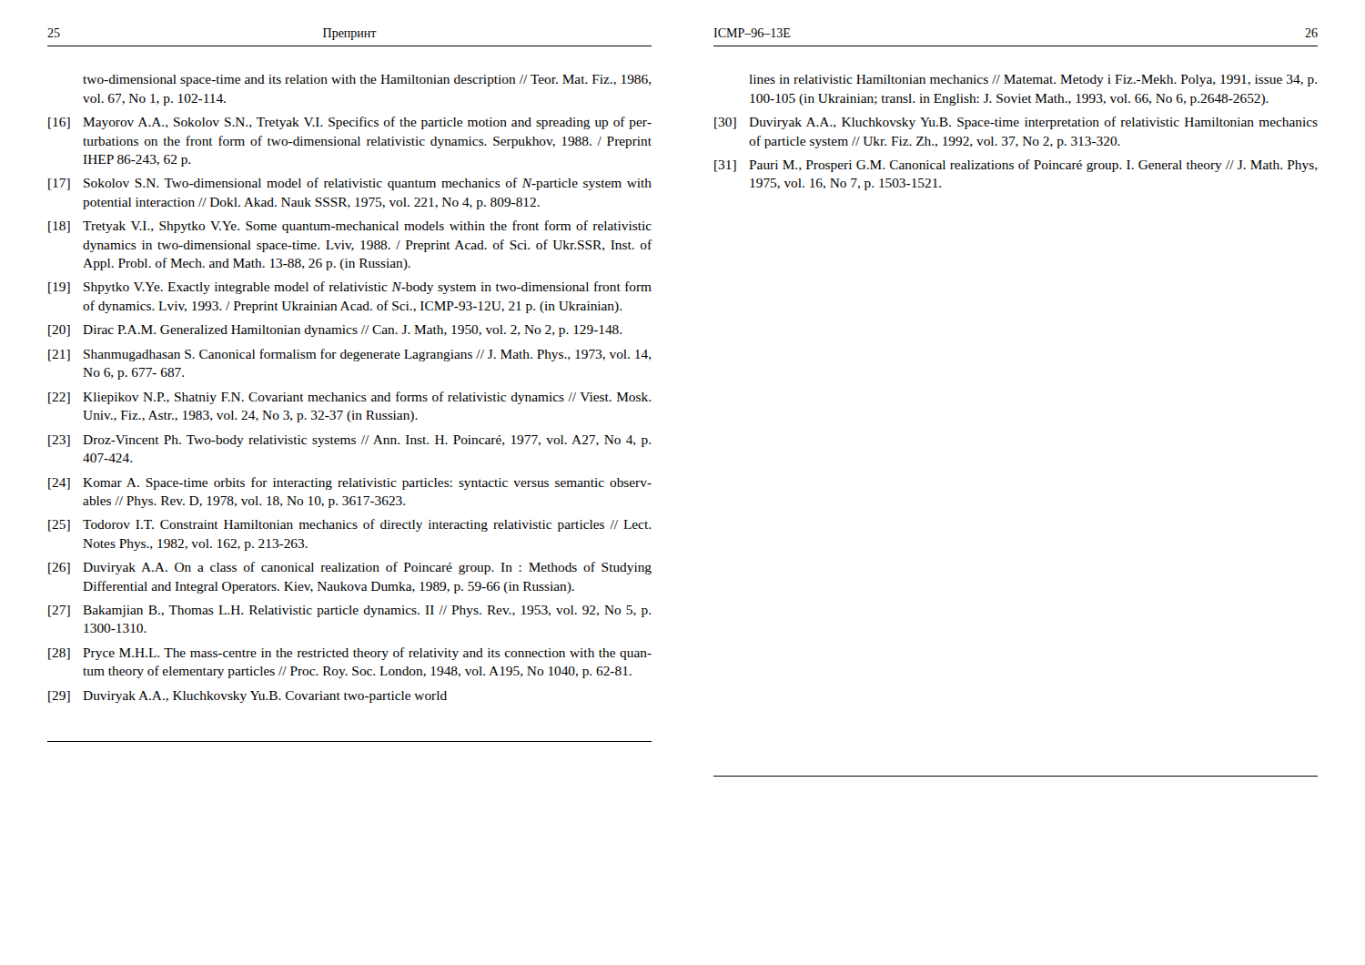25 Препринт 25
two-dimensional space-time and its relation with the Hamiltonian description // Teor. Mat. Fiz., 1986, vol. 67, No 1, p. 102-114.
[16] Mayorov A.A., Sokolov S.N., Tretyak V.I. Specifics of the particle motion and spreading up of perturbations on the front form of two-dimensional relativistic dynamics. Serpukhov, 1988. / Preprint IHEP 86-243, 62 p.
[17] Sokolov S.N. Two-dimensional model of relativistic quantum mechanics of N-particle system with potential interaction // Dokl. Akad. Nauk SSSR, 1975, vol. 221, No 4, p. 809-812.
[18] Tretyak V.I., Shpytko V.Ye. Some quantum-mechanical models within the front form of relativistic dynamics in two-dimensional space-time. Lviv, 1988. / Preprint Acad. of Sci. of Ukr.SSR, Inst. of Appl. Probl. of Mech. and Math. 13-88, 26 p. (in Russian).
[19] Shpytko V.Ye. Exactly integrable model of relativistic N-body system in two-dimensional front form of dynamics. Lviv, 1993. / Preprint Ukrainian Acad. of Sci., ICMP-93-12U, 21 p. (in Ukrainian).
[20] Dirac P.A.M. Generalized Hamiltonian dynamics // Can. J. Math, 1950, vol. 2, No 2, p. 129-148.
[21] Shanmugadhasan S. Canonical formalism for degenerate Lagrangians // J. Math. Phys., 1973, vol. 14, No 6, p. 677- 687.
[22] Kliepikov N.P., Shatniy F.N. Covariant mechanics and forms of relativistic dynamics // Viest. Mosk. Univ., Fiz., Astr., 1983, vol. 24, No 3, p. 32-37 (in Russian).
[23] Droz-Vincent Ph. Two-body relativistic systems // Ann. Inst. H. Poincaré, 1977, vol. A27, No 4, p. 407-424.
[24] Komar A. Space-time orbits for interacting relativistic particles: syntactic versus semantic observables // Phys. Rev. D, 1978, vol. 18, No 10, p. 3617-3623.
[25] Todorov I.T. Constraint Hamiltonian mechanics of directly interacting relativistic particles // Lect. Notes Phys., 1982, vol. 162, p. 213-263.
[26] Duviryak A.A. On a class of canonical realization of Poincaré group. In : Methods of Studying Differential and Integral Operators. Kiev, Naukova Dumka, 1989, p. 59-66 (in Russian).
[27] Bakamjian B., Thomas L.H. Relativistic particle dynamics. II // Phys. Rev., 1953, vol. 92, No 5, p. 1300-1310.
[28] Pryce M.H.L. The mass-centre in the restricted theory of relativity and its connection with the quantum theory of elementary particles // Proc. Roy. Soc. London, 1948, vol. A195, No 1040, p. 62-81.
[29] Duviryak A.A., Kluchkovsky Yu.B. Covariant two-particle world
ICMP–96–13E 26
lines in relativistic Hamiltonian mechanics // Matemat. Metody i Fiz.-Mekh. Polya, 1991, issue 34, p. 100-105 (in Ukrainian; transl. in English: J. Soviet Math., 1993, vol. 66, No 6, p.2648-2652).
[30] Duviryak A.A., Kluchkovsky Yu.B. Space-time interpretation of relativistic Hamiltonian mechanics of particle system // Ukr. Fiz. Zh., 1992, vol. 37, No 2, p. 313-320.
[31] Pauri M., Prosperi G.M. Canonical realizations of Poincaré group. I. General theory // J. Math. Phys, 1975, vol. 16, No 7, p. 1503-1521.